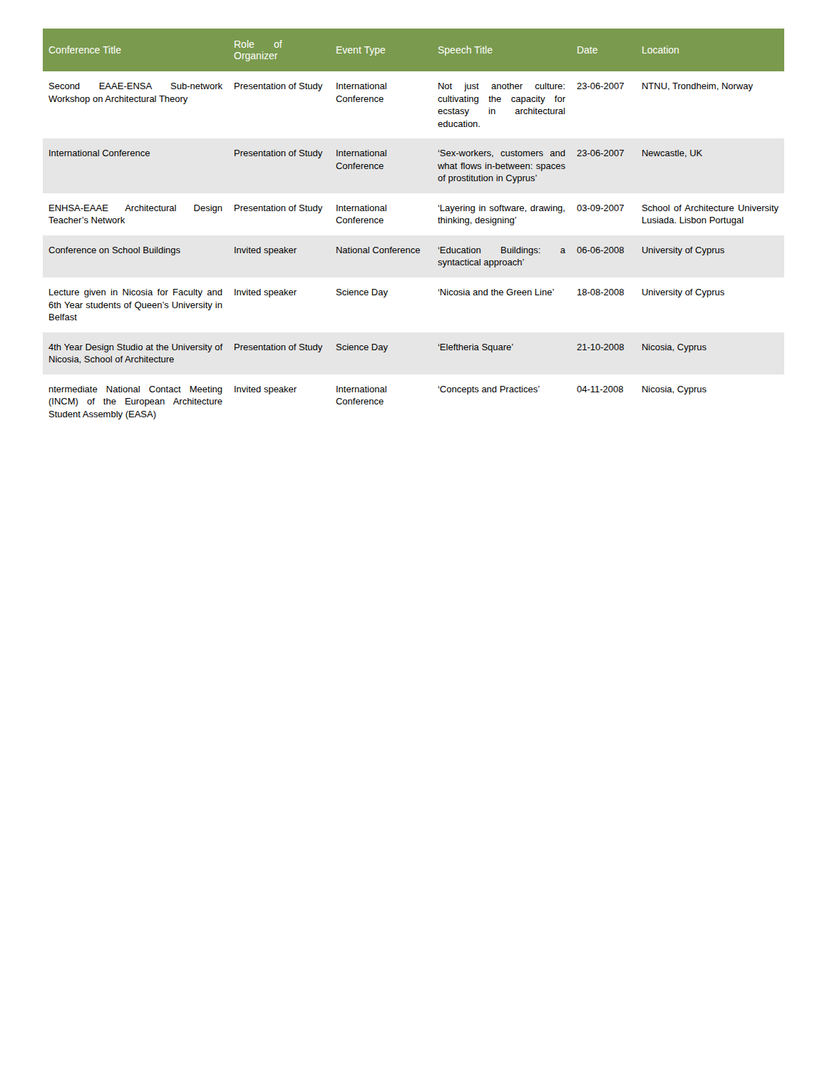| Conference Title | Role of Organizer | Event Type | Speech Title | Date | Location |
| --- | --- | --- | --- | --- | --- |
| Second EAAE-ENSA Sub-network Workshop on Architectural Theory | Presentation of Study | International Conference | Not just another culture: cultivating the capacity for ecstasy in architectural education. | 23-06-2007 | NTNU, Trondheim, Norway |
| International Conference | Presentation of Study | International Conference | ‘Sex-workers, customers and what flows in-between: spaces of prostitution in Cyprus’ | 23-06-2007 | Newcastle, UK |
| ENHSA-EAAE Architectural Design Teacher’s Network | Presentation of Study | International Conference | ‘Layering in software, drawing, thinking, designing’ | 03-09-2007 | School of Architecture University Lusiada. Lisbon Portugal |
| Conference on School Buildings | Invited speaker | National Conference | ‘Education Buildings: a syntactical approach’ | 06-06-2008 | University of Cyprus |
| Lecture given in Nicosia for Faculty and 6th Year students of Queen’s University in Belfast | Invited speaker | Science Day | ‘Nicosia and the Green Line’ | 18-08-2008 | University of Cyprus |
| 4th Year Design Studio at the University of Nicosia, School of Architecture | Presentation of Study | Science Day | ‘Eleftheria Square’ | 21-10-2008 | Nicosia, Cyprus |
| ntermediate National Contact Meeting (INCM) of the European Architecture Student Assembly (EASA) | Invited speaker | International Conference | ‘Concepts and Practices’ | 04-11-2008 | Nicosia, Cyprus |